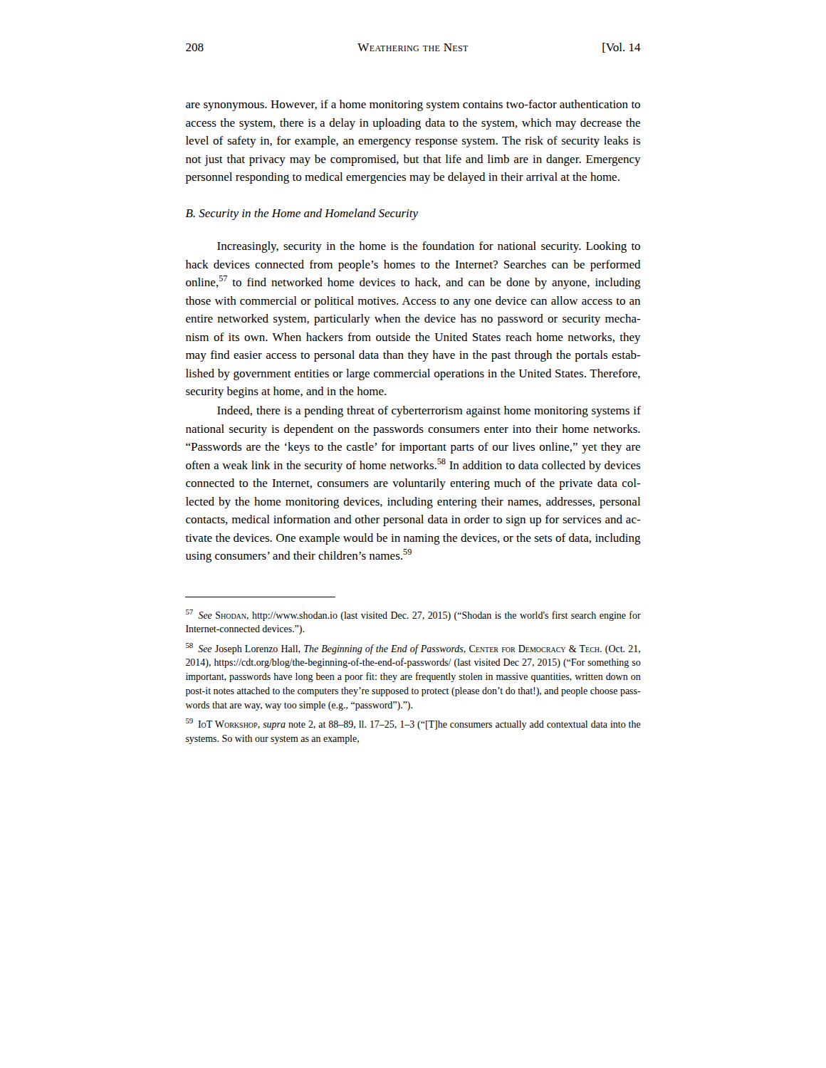208
Weathering the Nest
[Vol. 14
are synonymous. However, if a home monitoring system contains two-factor authentication to access the system, there is a delay in uploading data to the system, which may decrease the level of safety in, for example, an emergency response system. The risk of security leaks is not just that privacy may be compromised, but that life and limb are in danger. Emergency personnel responding to medical emergencies may be delayed in their arrival at the home.
B. Security in the Home and Homeland Security
Increasingly, security in the home is the foundation for national security. Looking to hack devices connected from people’s homes to the Internet? Searches can be performed online,57 to find networked home devices to hack, and can be done by anyone, including those with commercial or political motives. Access to any one device can allow access to an entire networked system, particularly when the device has no password or security mechanism of its own. When hackers from outside the United States reach home networks, they may find easier access to personal data than they have in the past through the portals established by government entities or large commercial operations in the United States. Therefore, security begins at home, and in the home.
Indeed, there is a pending threat of cyberterrorism against home monitoring systems if national security is dependent on the passwords consumers enter into their home networks. “Passwords are the ‘keys to the castle’ for important parts of our lives online,” yet they are often a weak link in the security of home networks.58 In addition to data collected by devices connected to the Internet, consumers are voluntarily entering much of the private data collected by the home monitoring devices, including entering their names, addresses, personal contacts, medical information and other personal data in order to sign up for services and activate the devices. One example would be in naming the devices, or the sets of data, including using consumers’ and their children’s names.59
57 See Shodan, http://www.shodan.io (last visited Dec. 27, 2015) (“Shodan is the world's first search engine for Internet-connected devices.”).
58 See Joseph Lorenzo Hall, The Beginning of the End of Passwords, Center for Democracy & Tech. (Oct. 21, 2014), https://cdt.org/blog/the-beginning-of-the-end-of-passwords/ (last visited Dec 27, 2015) (“For something so important, passwords have long been a poor fit: they are frequently stolen in massive quantities, written down on post-it notes attached to the computers they’re supposed to protect (please don’t do that!), and people choose passwords that are way, way too simple (e.g., “password”).”).
59 IoT Workshop, supra note 2, at 88–89, ll. 17–25, 1–3 (“[T]he consumers actually add contextual data into the systems. So with our system as an example,